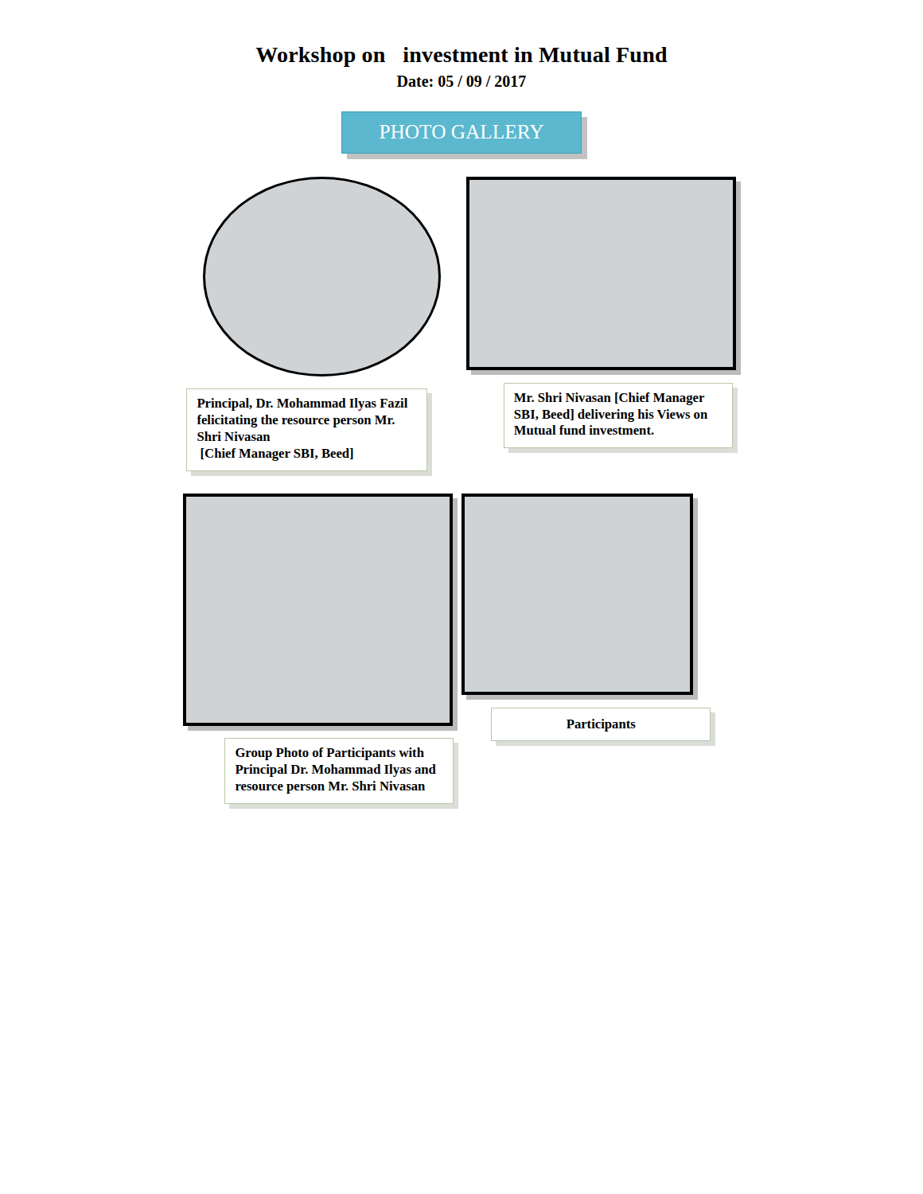Workshop on investment in Mutual Fund
Date: 05 / 09 / 2017
PHOTO GALLERY
| Principal, Dr. Mohammad Ilyas Fazil felicitating the resource person Mr. Shri Nivasan [Chief Manager SBI, Beed] | Mr. Shri Nivasan [Chief Manager SBI, Beed] delivering his Views on Mutual fund investment. |
| Group Photo of Participants with Principal Dr. Mohammad Ilyas and resource person Mr. Shri Nivasan | Participants |